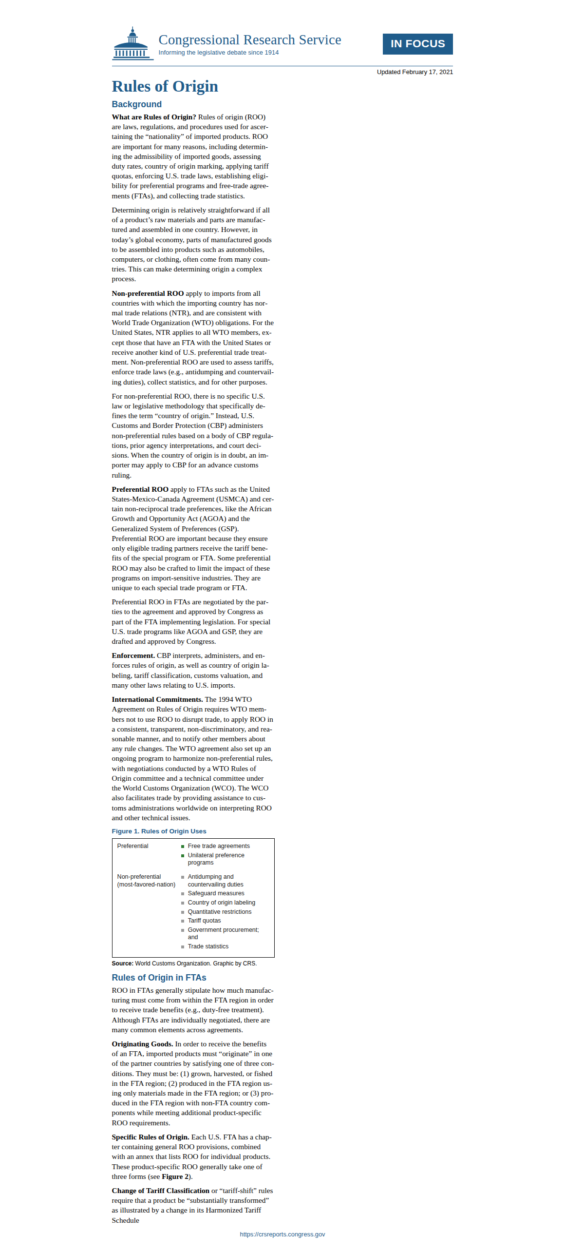Congressional Research Service
Informing the legislative debate since 1914
IN FOCUS
Updated February 17, 2021
Rules of Origin
Background
What are Rules of Origin? Rules of origin (ROO) are laws, regulations, and procedures used for ascertaining the “nationality” of imported products. ROO are important for many reasons, including determining the admissibility of imported goods, assessing duty rates, country of origin marking, applying tariff quotas, enforcing U.S. trade laws, establishing eligibility for preferential programs and free-trade agreements (FTAs), and collecting trade statistics.
Determining origin is relatively straightforward if all of a product’s raw materials and parts are manufactured and assembled in one country. However, in today’s global economy, parts of manufactured goods to be assembled into products such as automobiles, computers, or clothing, often come from many countries. This can make determining origin a complex process.
Non-preferential ROO apply to imports from all countries with which the importing country has normal trade relations (NTR), and are consistent with World Trade Organization (WTO) obligations. For the United States, NTR applies to all WTO members, except those that have an FTA with the United States or receive another kind of U.S. preferential trade treatment. Non-preferential ROO are used to assess tariffs, enforce trade laws (e.g., antidumping and countervailing duties), collect statistics, and for other purposes.
For non-preferential ROO, there is no specific U.S. law or legislative methodology that specifically defines the term “country of origin.” Instead, U.S. Customs and Border Protection (CBP) administers non-preferential rules based on a body of CBP regulations, prior agency interpretations, and court decisions. When the country of origin is in doubt, an importer may apply to CBP for an advance customs ruling.
Preferential ROO apply to FTAs such as the United States-Mexico-Canada Agreement (USMCA) and certain non-reciprocal trade preferences, like the African Growth and Opportunity Act (AGOA) and the Generalized System of Preferences (GSP). Preferential ROO are important because they ensure only eligible trading partners receive the tariff benefits of the special program or FTA. Some preferential ROO may also be crafted to limit the impact of these programs on import-sensitive industries. They are unique to each special trade program or FTA.
Preferential ROO in FTAs are negotiated by the parties to the agreement and approved by Congress as part of the FTA implementing legislation. For special U.S. trade programs like AGOA and GSP, they are drafted and approved by Congress.
Enforcement. CBP interprets, administers, and enforces rules of origin, as well as country of origin labeling, tariff classification, customs valuation, and many other laws relating to U.S. imports.
International Commitments. The 1994 WTO Agreement on Rules of Origin requires WTO members not to use ROO to disrupt trade, to apply ROO in a consistent, transparent, non-discriminatory, and reasonable manner, and to notify other members about any rule changes. The WTO agreement also set up an ongoing program to harmonize non-preferential rules, with negotiations conducted by a WTO Rules of Origin committee and a technical committee under the World Customs Organization (WCO). The WCO also facilitates trade by providing assistance to customs administrations worldwide on interpreting ROO and other technical issues.
Figure 1. Rules of Origin Uses
| Preferential | Free trade agreements Unilateral preference programs |
| Non-preferential (most-favored-nation) | Antidumping and countervailing duties Safeguard measures Country of origin labeling Quantitative restrictions Tariff quotas Government procurement; and Trade statistics |
Source: World Customs Organization. Graphic by CRS.
Rules of Origin in FTAs
ROO in FTAs generally stipulate how much manufacturing must come from within the FTA region in order to receive trade benefits (e.g., duty-free treatment). Although FTAs are individually negotiated, there are many common elements across agreements.
Originating Goods. In order to receive the benefits of an FTA, imported products must “originate” in one of the partner countries by satisfying one of three conditions. They must be: (1) grown, harvested, or fished in the FTA region; (2) produced in the FTA region using only materials made in the FTA region; or (3) produced in the FTA region with non-FTA country components while meeting additional product-specific ROO requirements.
Specific Rules of Origin. Each U.S. FTA has a chapter containing general ROO provisions, combined with an annex that lists ROO for individual products. These product-specific ROO generally take one of three forms (see Figure 2).
Change of Tariff Classification or “tariff-shift” rules require that a product be “substantially transformed” as illustrated by a change in its Harmonized Tariff Schedule
https://crsreports.congress.gov